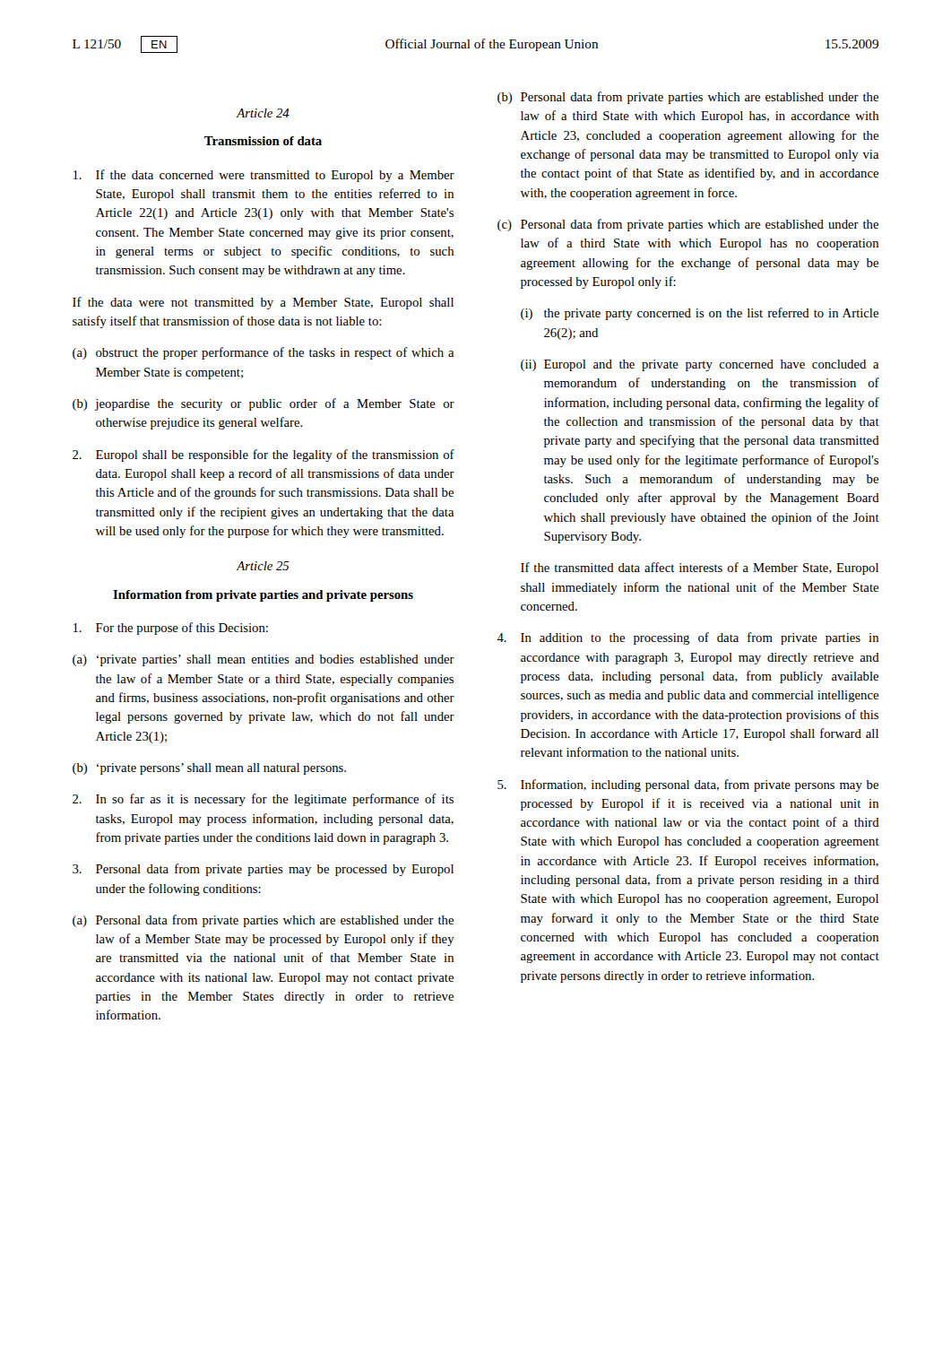L 121/50 EN
Official Journal of the European Union
15.5.2009
Article 24
Transmission of data
1.
If the data concerned were transmitted to Europol by a Member State, Europol shall transmit them to the entities referred to in Article 22(1) and Article 23(1) only with that Member State's consent. The Member State concerned may give its prior consent, in general terms or subject to specific conditions, to such transmission. Such consent may be withdrawn at any time.
If the data were not transmitted by a Member State, Europol shall satisfy itself that transmission of those data is not liable to:
(a)
obstruct the proper performance of the tasks in respect of which a Member State is competent;
(b)
jeopardise the security or public order of a Member State or otherwise prejudice its general welfare.
2.
Europol shall be responsible for the legality of the transmission of data. Europol shall keep a record of all transmissions of data under this Article and of the grounds for such transmissions. Data shall be transmitted only if the recipient gives an undertaking that the data will be used only for the purpose for which they were transmitted.
Article 25
Information from private parties and private persons
1.
For the purpose of this Decision:
(a)
‘private parties’ shall mean entities and bodies established under the law of a Member State or a third State, especially companies and firms, business associations, non-profit organisations and other legal persons governed by private law, which do not fall under Article 23(1);
(b)
‘private persons’ shall mean all natural persons.
2.
In so far as it is necessary for the legitimate performance of its tasks, Europol may process information, including personal data, from private parties under the conditions laid down in paragraph 3.
3.
Personal data from private parties may be processed by Europol under the following conditions:
(a)
Personal data from private parties which are established under the law of a Member State may be processed by Europol only if they are transmitted via the national unit of that Member State in accordance with its national law. Europol may not contact private parties in the Member States directly in order to retrieve information.
(b)
Personal data from private parties which are established under the law of a third State with which Europol has, in accordance with Article 23, concluded a cooperation agreement allowing for the exchange of personal data may be transmitted to Europol only via the contact point of that State as identified by, and in accordance with, the cooperation agreement in force.
(c)
Personal data from private parties which are established under the law of a third State with which Europol has no cooperation agreement allowing for the exchange of personal data may be processed by Europol only if:
(i)
the private party concerned is on the list referred to in Article 26(2); and
(ii)
Europol and the private party concerned have concluded a memorandum of understanding on the transmission of information, including personal data, confirming the legality of the collection and transmission of the personal data by that private party and specifying that the personal data transmitted may be used only for the legitimate performance of Europol's tasks. Such a memorandum of understanding may be concluded only after approval by the Management Board which shall previously have obtained the opinion of the Joint Supervisory Body.
If the transmitted data affect interests of a Member State, Europol shall immediately inform the national unit of the Member State concerned.
4.
In addition to the processing of data from private parties in accordance with paragraph 3, Europol may directly retrieve and process data, including personal data, from publicly available sources, such as media and public data and commercial intelligence providers, in accordance with the data-protection provisions of this Decision. In accordance with Article 17, Europol shall forward all relevant information to the national units.
5.
Information, including personal data, from private persons may be processed by Europol if it is received via a national unit in accordance with national law or via the contact point of a third State with which Europol has concluded a cooperation agreement in accordance with Article 23. If Europol receives information, including personal data, from a private person residing in a third State with which Europol has no cooperation agreement, Europol may forward it only to the Member State or the third State concerned with which Europol has concluded a cooperation agreement in accordance with Article 23. Europol may not contact private persons directly in order to retrieve information.